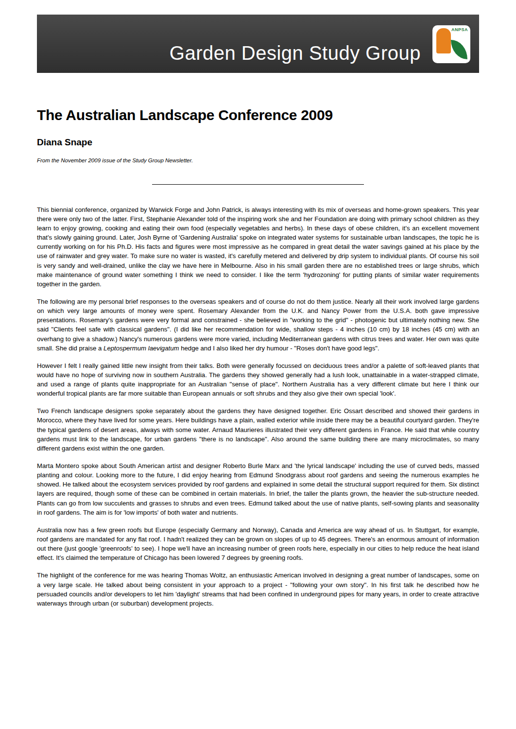Garden Design Study Group
ANPSA
The Australian Landscape Conference 2009
Diana Snape
From the November 2009 issue of the Study Group Newsletter.
This biennial conference, organized by Warwick Forge and John Patrick, is always interesting with its mix of overseas and home-grown speakers. This year there were only two of the latter. First, Stephanie Alexander told of the inspiring work she and her Foundation are doing with primary school children as they learn to enjoy growing, cooking and eating their own food (especially vegetables and herbs). In these days of obese children, it's an excellent movement that's slowly gaining ground. Later, Josh Byrne of 'Gardening Australia' spoke on integrated water systems for sustainable urban landscapes, the topic he is currently working on for his Ph.D. His facts and figures were most impressive as he compared in great detail the water savings gained at his place by the use of rainwater and grey water. To make sure no water is wasted, it's carefully metered and delivered by drip system to individual plants. Of course his soil is very sandy and well-drained, unlike the clay we have here in Melbourne. Also in his small garden there are no established trees or large shrubs, which make maintenance of ground water something I think we need to consider. I like the term 'hydrozoning' for putting plants of similar water requirements together in the garden.
The following are my personal brief responses to the overseas speakers and of course do not do them justice. Nearly all their work involved large gardens on which very large amounts of money were spent. Rosemary Alexander from the U.K. and Nancy Power from the U.S.A. both gave impressive presentations. Rosemary's gardens were very formal and constrained - she believed in "working to the grid" - photogenic but ultimately nothing new. She said "Clients feel safe with classical gardens". (I did like her recommendation for wide, shallow steps - 4 inches (10 cm) by 18 inches (45 cm) with an overhang to give a shadow.) Nancy's numerous gardens were more varied, including Mediterranean gardens with citrus trees and water. Her own was quite small. She did praise a Leptospermum laevigatum hedge and I also liked her dry humour - "Roses don't have good legs".
However I felt I really gained little new insight from their talks. Both were generally focussed on deciduous trees and/or a palette of soft-leaved plants that would have no hope of surviving now in southern Australia. The gardens they showed generally had a lush look, unattainable in a water-strapped climate, and used a range of plants quite inappropriate for an Australian "sense of place". Northern Australia has a very different climate but here I think our wonderful tropical plants are far more suitable than European annuals or soft shrubs and they also give their own special 'look'.
Two French landscape designers spoke separately about the gardens they have designed together. Eric Ossart described and showed their gardens in Morocco, where they have lived for some years. Here buildings have a plain, walled exterior while inside there may be a beautiful courtyard garden. They're the typical gardens of desert areas, always with some water. Arnaud Maurieres illustrated their very different gardens in France. He said that while country gardens must link to the landscape, for urban gardens "there is no landscape". Also around the same building there are many microclimates, so many different gardens exist within the one garden.
Marta Montero spoke about South American artist and designer Roberto Burle Marx and 'the lyrical landscape' including the use of curved beds, massed planting and colour. Looking more to the future, I did enjoy hearing from Edmund Snodgrass about roof gardens and seeing the numerous examples he showed. He talked about the ecosystem services provided by roof gardens and explained in some detail the structural support required for them. Six distinct layers are required, though some of these can be combined in certain materials. In brief, the taller the plants grown, the heavier the sub-structure needed. Plants can go from low succulents and grasses to shrubs and even trees. Edmund talked about the use of native plants, self-sowing plants and seasonality in roof gardens. The aim is for 'low imports' of both water and nutrients.
Australia now has a few green roofs but Europe (especially Germany and Norway), Canada and America are way ahead of us. In Stuttgart, for example, roof gardens are mandated for any flat roof. I hadn't realized they can be grown on slopes of up to 45 degrees. There's an enormous amount of information out there (just google 'greenroofs' to see). I hope we'll have an increasing number of green roofs here, especially in our cities to help reduce the heat island effect. It's claimed the temperature of Chicago has been lowered 7 degrees by greening roofs.
The highlight of the conference for me was hearing Thomas Woltz, an enthusiastic American involved in designing a great number of landscapes, some on a very large scale. He talked about being consistent in your approach to a project - "following your own story". In his first talk he described how he persuaded councils and/or developers to let him 'daylight' streams that had been confined in underground pipes for many years, in order to create attractive waterways through urban (or suburban) development projects.